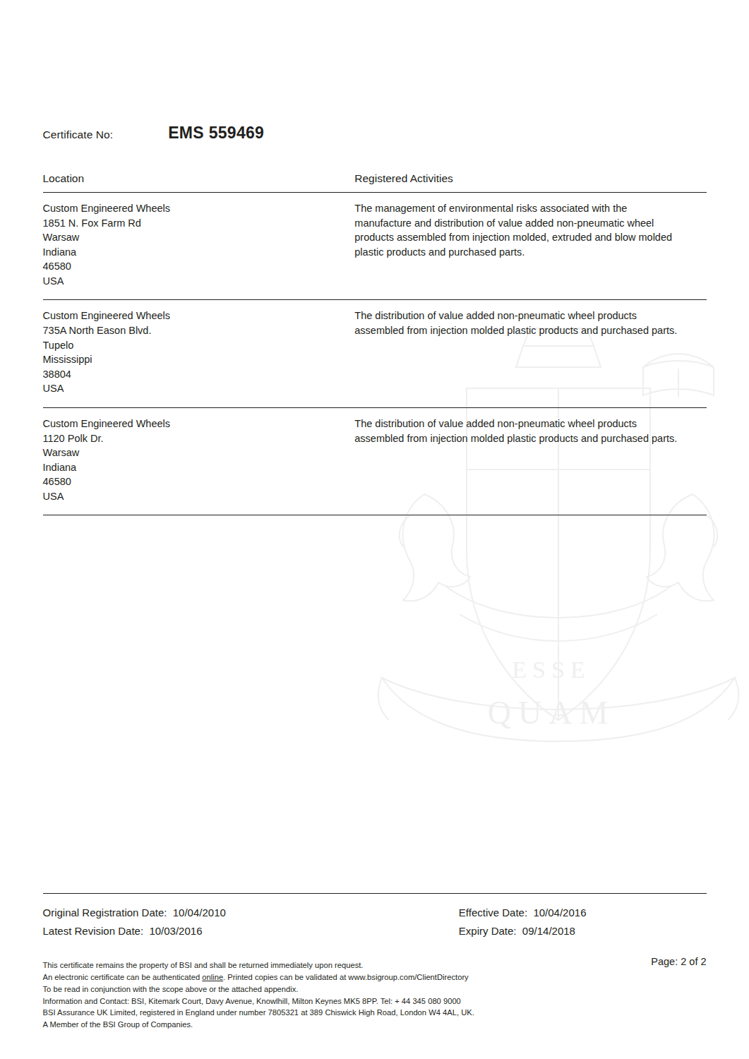QUAM ESSE
Certificate No: EMS 559469
| Location | Registered Activities |
| --- | --- |
| Custom Engineered Wheels 1851 N. Fox Farm Rd Warsaw Indiana 46580 USA | The management of environmental risks associated with the manufacture and distribution of value added non-pneumatic wheel products assembled from injection molded, extruded and blow molded plastic products and purchased parts. |
| Custom Engineered Wheels 735A North Eason Blvd. Tupelo Mississippi 38804 USA | The distribution of value added non-pneumatic wheel products assembled from injection molded plastic products and purchased parts. |
| Custom Engineered Wheels 1120 Polk Dr. Warsaw Indiana 46580 USA | The distribution of value added non-pneumatic wheel products assembled from injection molded plastic products and purchased parts. |
Original Registration Date: 10/04/2010
Latest Revision Date: 10/03/2016
Effective Date: 10/04/2016
Expiry Date: 09/14/2018
Page: 2 of 2
This certificate remains the property of BSI and shall be returned immediately upon request.
An electronic certificate can be authenticated online. Printed copies can be validated at www.bsigroup.com/ClientDirectory
To be read in conjunction with the scope above or the attached appendix.
Information and Contact: BSI, Kitemark Court, Davy Avenue, Knowlhill, Milton Keynes MK5 8PP. Tel: + 44 345 080 9000
BSI Assurance UK Limited, registered in England under number 7805321 at 389 Chiswick High Road, London W4 4AL, UK.
A Member of the BSI Group of Companies.